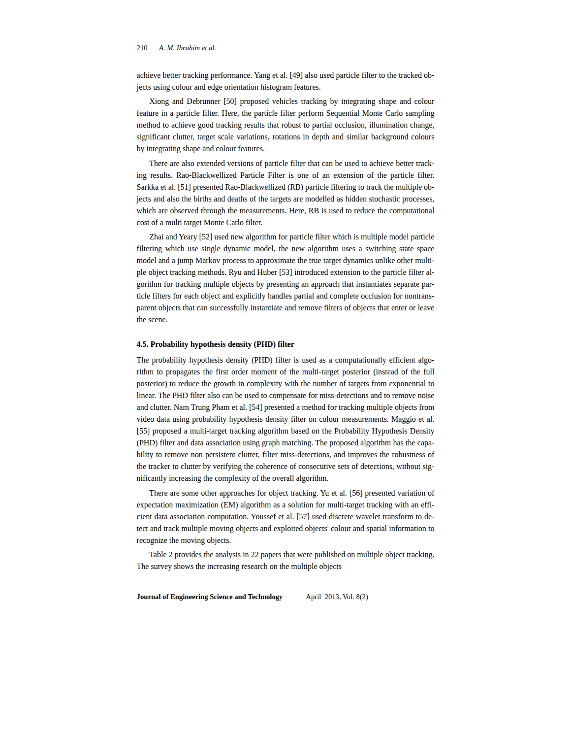210 A. M. Ibrahim et al.
achieve better tracking performance. Yang et al. [49] also used particle filter to the tracked objects using colour and edge orientation histogram features.
Xiong and Debrunner [50] proposed vehicles tracking by integrating shape and colour feature in a particle filter. Here, the particle filter perform Sequential Monte Carlo sampling method to achieve good tracking results that robust to partial occlusion, illumination change, significant clutter, target scale variations, rotations in depth and similar background colours by integrating shape and colour features.
There are also extended versions of particle filter that can be used to achieve better tracking results. Rao-Blackwellized Particle Filter is one of an extension of the particle filter. Sarkka et al. [51] presented Rao-Blackwellized (RB) particle filtering to track the multiple objects and also the births and deaths of the targets are modelled as hidden stochastic processes, which are observed through the measurements. Here, RB is used to reduce the computational cost of a multi target Monte Carlo filter.
Zhai and Yeary [52] used new algorithm for particle filter which is multiple model particle filtering which use single dynamic model, the new algorithm uses a switching state space model and a jump Markov process to approximate the true target dynamics unlike other multiple object tracking methods. Ryu and Huber [53] introduced extension to the particle filter algorithm for tracking multiple objects by presenting an approach that instantiates separate particle filters for each object and explicitly handles partial and complete occlusion for nontransparent objects that can successfully instantiate and remove filters of objects that enter or leave the scene.
4.5. Probability hypothesis density (PHD) filter
The probability hypothesis density (PHD) filter is used as a computationally efficient algorithm to propagates the first order moment of the multi-target posterior (instead of the full posterior) to reduce the growth in complexity with the number of targets from exponential to linear. The PHD filter also can be used to compensate for miss-detections and to remove noise and clutter. Nam Trung Pham et al. [54] presented a method for tracking multiple objects from video data using probability hypothesis density filter on colour measurements. Maggio et al. [55] proposed a multi-target tracking algorithm based on the Probability Hypothesis Density (PHD) filter and data association using graph matching. The proposed algorithm has the capability to remove non persistent clutter, filter miss-detections, and improves the robustness of the tracker to clutter by verifying the coherence of consecutive sets of detections, without significantly increasing the complexity of the overall algorithm.
There are some other approaches for object tracking. Yu et al. [56] presented variation of expectation maximization (EM) algorithm as a solution for multi-target tracking with an efficient data association computation. Youssef et al. [57] used discrete wavelet transform to detect and track multiple moving objects and exploited objects' colour and spatial information to recognize the moving objects.
Table 2 provides the analysis in 22 papers that were published on multiple object tracking. The survey shows the increasing research on the multiple objects
Journal of Engineering Science and Technology April 2013, Vol. 8(2)